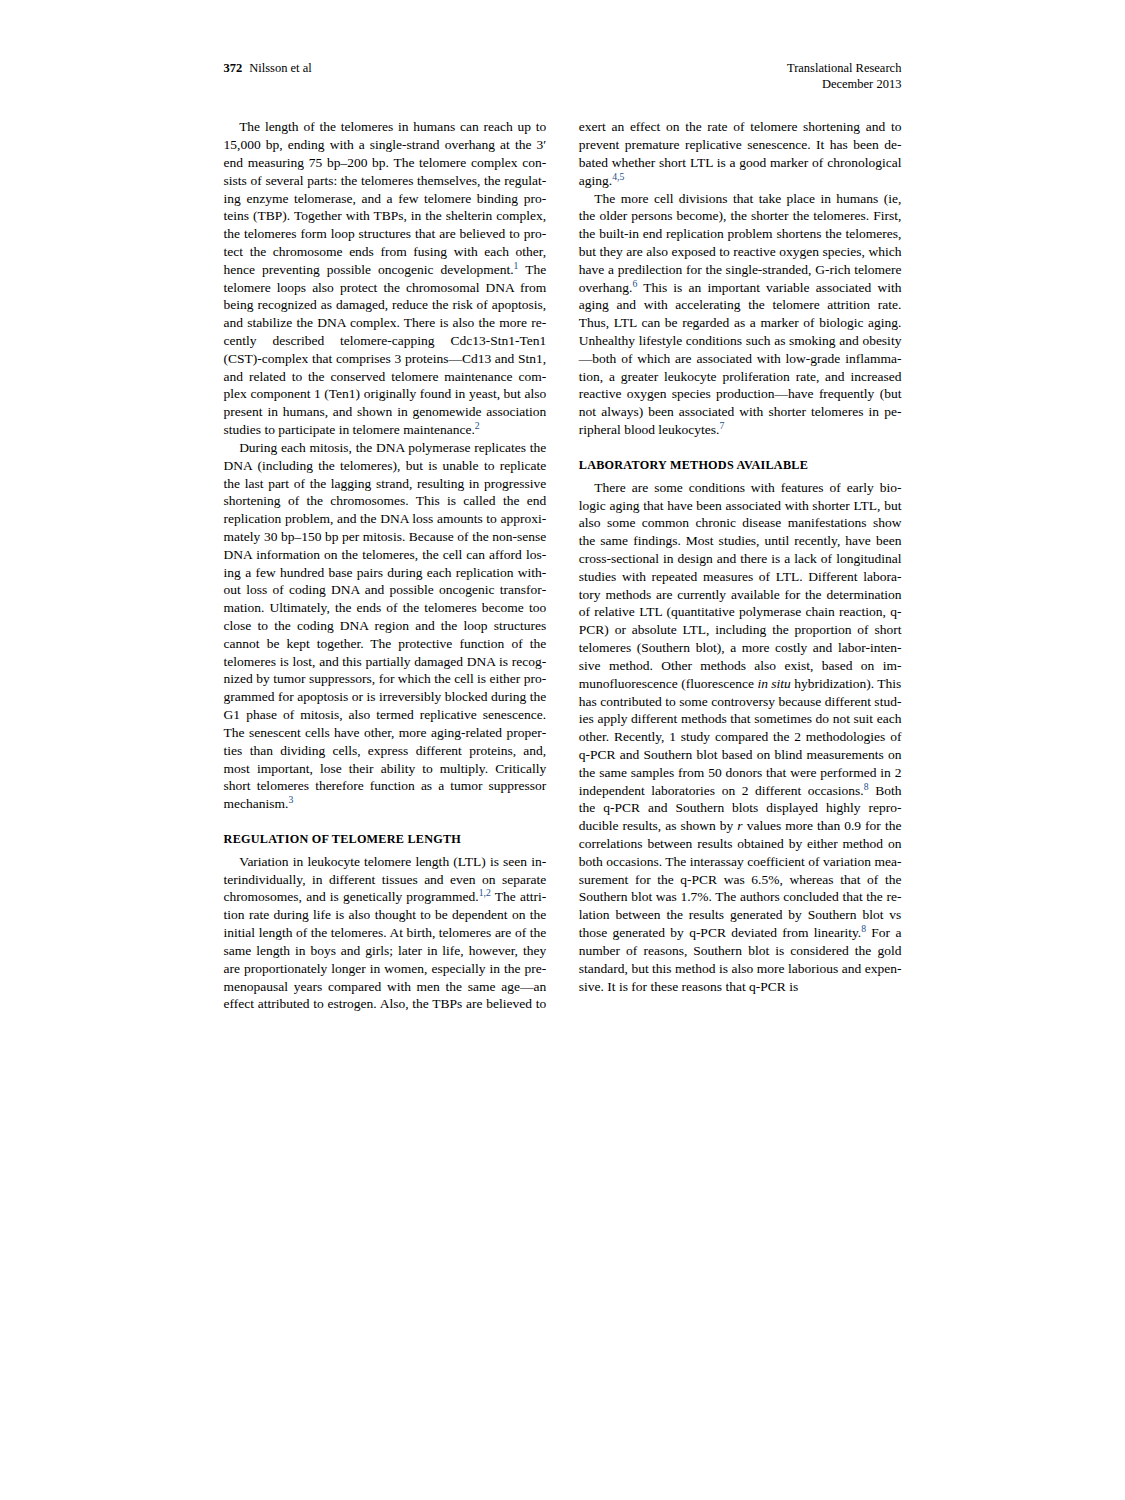372 Nilsson et al
Translational Research
December 2013
The length of the telomeres in humans can reach up to 15,000 bp, ending with a single-strand overhang at the 3′ end measuring 75 bp–200 bp. The telomere complex consists of several parts: the telomeres themselves, the regulating enzyme telomerase, and a few telomere binding proteins (TBP). Together with TBPs, in the shelterin complex, the telomeres form loop structures that are believed to protect the chromosome ends from fusing with each other, hence preventing possible oncogenic development.1 The telomere loops also protect the chromosomal DNA from being recognized as damaged, reduce the risk of apoptosis, and stabilize the DNA complex. There is also the more recently described telomere-capping Cdc13-Stn1-Ten1 (CST)-complex that comprises 3 proteins—Cd13 and Stn1, and related to the conserved telomere maintenance complex component 1 (Ten1) originally found in yeast, but also present in humans, and shown in genomewide association studies to participate in telomere maintenance.2
During each mitosis, the DNA polymerase replicates the DNA (including the telomeres), but is unable to replicate the last part of the lagging strand, resulting in progressive shortening of the chromosomes. This is called the end replication problem, and the DNA loss amounts to approximately 30 bp–150 bp per mitosis. Because of the non-sense DNA information on the telomeres, the cell can afford losing a few hundred base pairs during each replication without loss of coding DNA and possible oncogenic transformation. Ultimately, the ends of the telomeres become too close to the coding DNA region and the loop structures cannot be kept together. The protective function of the telomeres is lost, and this partially damaged DNA is recognized by tumor suppressors, for which the cell is either programmed for apoptosis or is irreversibly blocked during the G1 phase of mitosis, also termed replicative senescence. The senescent cells have other, more aging-related properties than dividing cells, express different proteins, and, most important, lose their ability to multiply. Critically short telomeres therefore function as a tumor suppressor mechanism.3
Regulation of telomere length
Variation in leukocyte telomere length (LTL) is seen interindividually, in different tissues and even on separate chromosomes, and is genetically programmed.1,2 The attrition rate during life is also thought to be dependent on the initial length of the telomeres. At birth, telomeres are of the same length in boys and girls; later in life, however, they are proportionately longer in women, especially in the premenopausal years compared with men the same age—an effect attributed to estrogen. Also, the TBPs are believed to exert an effect on the rate of telomere shortening and to prevent premature replicative senescence. It has been debated whether short LTL is a good marker of chronological aging.4,5
The more cell divisions that take place in humans (ie, the older persons become), the shorter the telomeres. First, the built-in end replication problem shortens the telomeres, but they are also exposed to reactive oxygen species, which have a predilection for the single-stranded, G-rich telomere overhang.6 This is an important variable associated with aging and with accelerating the telomere attrition rate. Thus, LTL can be regarded as a marker of biologic aging. Unhealthy lifestyle conditions such as smoking and obesity—both of which are associated with low-grade inflammation, a greater leukocyte proliferation rate, and increased reactive oxygen species production—have frequently (but not always) been associated with shorter telomeres in peripheral blood leukocytes.7
Laboratory methods available
There are some conditions with features of early biologic aging that have been associated with shorter LTL, but also some common chronic disease manifestations show the same findings. Most studies, until recently, have been cross-sectional in design and there is a lack of longitudinal studies with repeated measures of LTL. Different laboratory methods are currently available for the determination of relative LTL (quantitative polymerase chain reaction, q-PCR) or absolute LTL, including the proportion of short telomeres (Southern blot), a more costly and labor-intensive method. Other methods also exist, based on immunofluorescence (fluorescence in situ hybridization). This has contributed to some controversy because different studies apply different methods that sometimes do not suit each other. Recently, 1 study compared the 2 methodologies of q-PCR and Southern blot based on blind measurements on the same samples from 50 donors that were performed in 2 independent laboratories on 2 different occasions.8 Both the q-PCR and Southern blots displayed highly reproducible results, as shown by r values more than 0.9 for the correlations between results obtained by either method on both occasions. The interassay coefficient of variation measurement for the q-PCR was 6.5%, whereas that of the Southern blot was 1.7%. The authors concluded that the relation between the results generated by Southern blot vs those generated by q-PCR deviated from linearity.8 For a number of reasons, Southern blot is considered the gold standard, but this method is also more laborious and expensive. It is for these reasons that q-PCR is